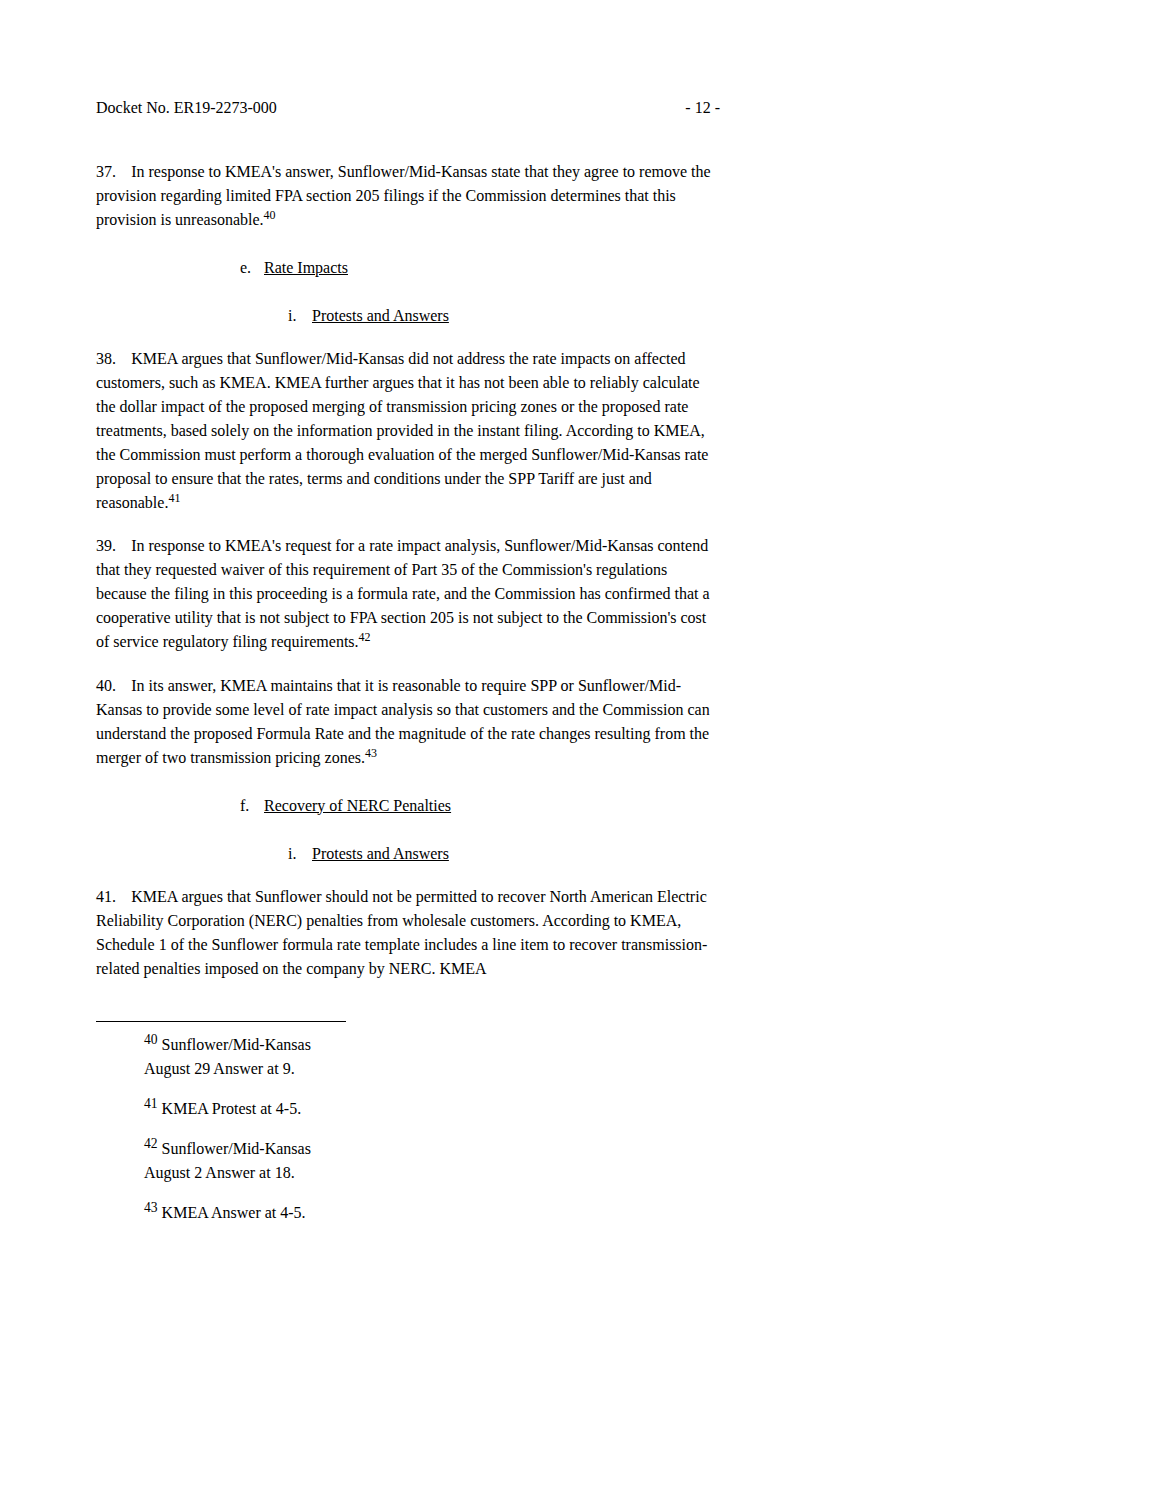Docket No. ER19-2273-000 - 12 -
37. In response to KMEA's answer, Sunflower/Mid-Kansas state that they agree to remove the provision regarding limited FPA section 205 filings if the Commission determines that this provision is unreasonable.40
e. Rate Impacts
i. Protests and Answers
38. KMEA argues that Sunflower/Mid-Kansas did not address the rate impacts on affected customers, such as KMEA. KMEA further argues that it has not been able to reliably calculate the dollar impact of the proposed merging of transmission pricing zones or the proposed rate treatments, based solely on the information provided in the instant filing. According to KMEA, the Commission must perform a thorough evaluation of the merged Sunflower/Mid-Kansas rate proposal to ensure that the rates, terms and conditions under the SPP Tariff are just and reasonable.41
39. In response to KMEA's request for a rate impact analysis, Sunflower/Mid-Kansas contend that they requested waiver of this requirement of Part 35 of the Commission's regulations because the filing in this proceeding is a formula rate, and the Commission has confirmed that a cooperative utility that is not subject to FPA section 205 is not subject to the Commission's cost of service regulatory filing requirements.42
40. In its answer, KMEA maintains that it is reasonable to require SPP or Sunflower/Mid-Kansas to provide some level of rate impact analysis so that customers and the Commission can understand the proposed Formula Rate and the magnitude of the rate changes resulting from the merger of two transmission pricing zones.43
f. Recovery of NERC Penalties
i. Protests and Answers
41. KMEA argues that Sunflower should not be permitted to recover North American Electric Reliability Corporation (NERC) penalties from wholesale customers. According to KMEA, Schedule 1 of the Sunflower formula rate template includes a line item to recover transmission-related penalties imposed on the company by NERC. KMEA
40 Sunflower/Mid-Kansas August 29 Answer at 9.
41 KMEA Protest at 4-5.
42 Sunflower/Mid-Kansas August 2 Answer at 18.
43 KMEA Answer at 4-5.